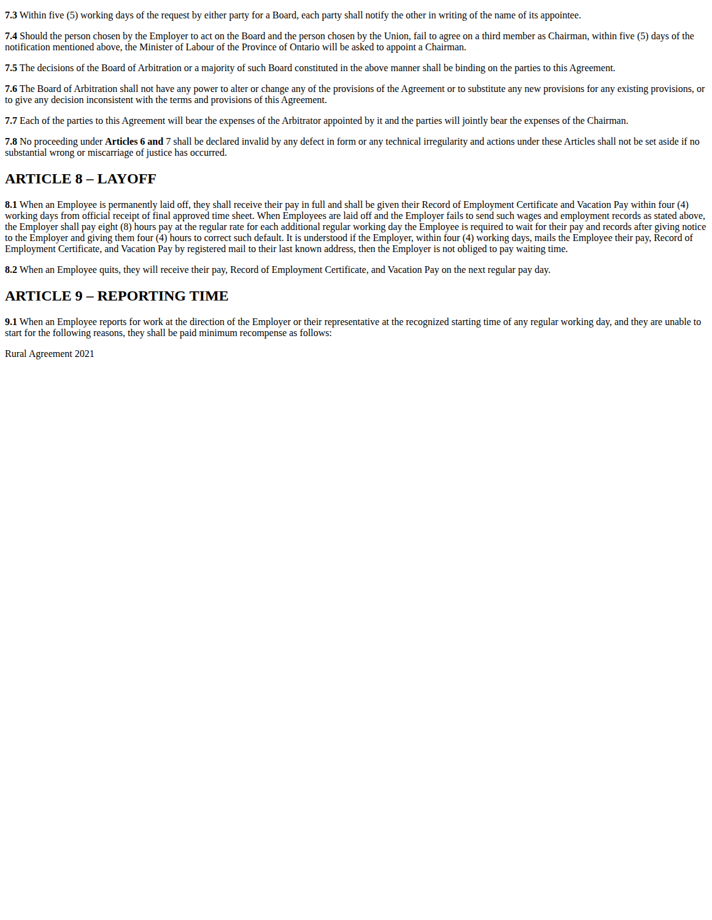7.3 Within five (5) working days of the request by either party for a Board, each party shall notify the other in writing of the name of its appointee.
7.4 Should the person chosen by the Employer to act on the Board and the person chosen by the Union, fail to agree on a third member as Chairman, within five (5) days of the notification mentioned above, the Minister of Labour of the Province of Ontario will be asked to appoint a Chairman.
7.5 The decisions of the Board of Arbitration or a majority of such Board constituted in the above manner shall be binding on the parties to this Agreement.
7.6 The Board of Arbitration shall not have any power to alter or change any of the provisions of the Agreement or to substitute any new provisions for any existing provisions, or to give any decision inconsistent with the terms and provisions of this Agreement.
7.7 Each of the parties to this Agreement will bear the expenses of the Arbitrator appointed by it and the parties will jointly bear the expenses of the Chairman.
7.8 No proceeding under Articles 6 and 7 shall be declared invalid by any defect in form or any technical irregularity and actions under these Articles shall not be set aside if no substantial wrong or miscarriage of justice has occurred.
ARTICLE 8 – LAYOFF
8.1 When an Employee is permanently laid off, they shall receive their pay in full and shall be given their Record of Employment Certificate and Vacation Pay within four (4) working days from official receipt of final approved time sheet. When Employees are laid off and the Employer fails to send such wages and employment records as stated above, the Employer shall pay eight (8) hours pay at the regular rate for each additional regular working day the Employee is required to wait for their pay and records after giving notice to the Employer and giving them four (4) hours to correct such default. It is understood if the Employer, within four (4) working days, mails the Employee their pay, Record of Employment Certificate, and Vacation Pay by registered mail to their last known address, then the Employer is not obliged to pay waiting time.
8.2 When an Employee quits, they will receive their pay, Record of Employment Certificate, and Vacation Pay on the next regular pay day.
ARTICLE 9 – REPORTING TIME
9.1 When an Employee reports for work at the direction of the Employer or their representative at the recognized starting time of any regular working day, and they are unable to start for the following reasons, they shall be paid minimum recompense as follows:
Rural Agreement 2021